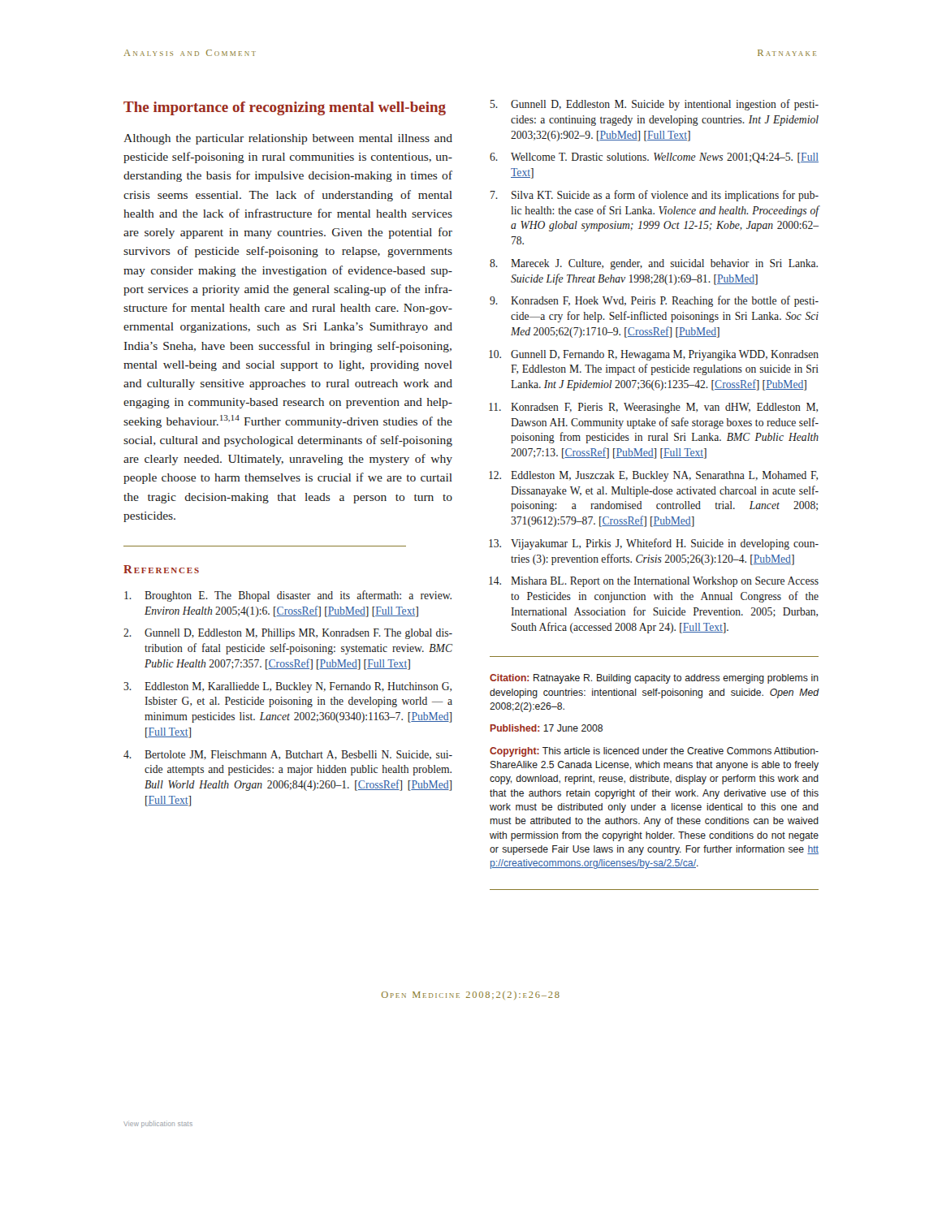Analysis and Comment
Ratnayake
The importance of recognizing mental well-being
Although the particular relationship between mental illness and pesticide self-poisoning in rural communities is contentious, understanding the basis for impulsive decision-making in times of crisis seems essential. The lack of understanding of mental health and the lack of infrastructure for mental health services are sorely apparent in many countries. Given the potential for survivors of pesticide self-poisoning to relapse, governments may consider making the investigation of evidence-based support services a priority amid the general scaling-up of the infrastructure for mental health care and rural health care. Non-governmental organizations, such as Sri Lanka’s Sumithrayo and India’s Sneha, have been successful in bringing self-poisoning, mental well-being and social support to light, providing novel and culturally sensitive approaches to rural outreach work and engaging in community-based research on prevention and help-seeking behaviour.13,14 Further community-driven studies of the social, cultural and psychological determinants of self-poisoning are clearly needed. Ultimately, unraveling the mystery of why people choose to harm themselves is crucial if we are to curtail the tragic decision-making that leads a person to turn to pesticides.
References
Broughton E. The Bhopal disaster and its aftermath: a review. Environ Health 2005;4(1):6. [CrossRef] [PubMed] [Full Text]
Gunnell D, Eddleston M, Phillips MR, Konradsen F. The global distribution of fatal pesticide self-poisoning: systematic review. BMC Public Health 2007;7:357. [CrossRef] [PubMed] [Full Text]
Eddleston M, Karalliedde L, Buckley N, Fernando R, Hutchinson G, Isbister G, et al. Pesticide poisoning in the developing world — a minimum pesticides list. Lancet 2002;360(9340):1163–7. [PubMed] [Full Text]
Bertolote JM, Fleischmann A, Butchart A, Besbelli N. Suicide, suicide attempts and pesticides: a major hidden public health problem. Bull World Health Organ 2006;84(4):260–1. [CrossRef] [PubMed] [Full Text]
Gunnell D, Eddleston M. Suicide by intentional ingestion of pesticides: a continuing tragedy in developing countries. Int J Epidemiol 2003;32(6):902–9. [PubMed] [Full Text]
Wellcome T. Drastic solutions. Wellcome News 2001;Q4:24–5. [Full Text]
Silva KT. Suicide as a form of violence and its implications for public health: the case of Sri Lanka. Violence and health. Proceedings of a WHO global symposium; 1999 Oct 12-15; Kobe, Japan 2000:62–78.
Marecek J. Culture, gender, and suicidal behavior in Sri Lanka. Suicide Life Threat Behav 1998;28(1):69–81. [PubMed]
Konradsen F, Hoek Wvd, Peiris P. Reaching for the bottle of pesticide—a cry for help. Self-inflicted poisonings in Sri Lanka. Soc Sci Med 2005;62(7):1710–9. [CrossRef] [PubMed]
Gunnell D, Fernando R, Hewagama M, Priyangika WDD, Konradsen F, Eddleston M. The impact of pesticide regulations on suicide in Sri Lanka. Int J Epidemiol 2007;36(6):1235–42. [CrossRef] [PubMed]
Konradsen F, Pieris R, Weerasinghe M, van dHW, Eddleston M, Dawson AH. Community uptake of safe storage boxes to reduce self-poisoning from pesticides in rural Sri Lanka. BMC Public Health 2007;7:13. [CrossRef] [PubMed] [Full Text]
Eddleston M, Juszczak E, Buckley NA, Senarathna L, Mohamed F, Dissanayake W, et al. Multiple-dose activated charcoal in acute self-poisoning: a randomised controlled trial. Lancet 2008; 371(9612):579–87. [CrossRef] [PubMed]
Vijayakumar L, Pirkis J, Whiteford H. Suicide in developing countries (3): prevention efforts. Crisis 2005;26(3):120–4. [PubMed]
Mishara BL. Report on the International Workshop on Secure Access to Pesticides in conjunction with the Annual Congress of the International Association for Suicide Prevention. 2005; Durban, South Africa (accessed 2008 Apr 24). [Full Text].
Citation: Ratnayake R. Building capacity to address emerging problems in developing countries: intentional self-poisoning and suicide. Open Med 2008;2(2):e26–8.
Published: 17 June 2008
Copyright: This article is licenced under the Creative Commons Attibution-ShareAlike 2.5 Canada License, which means that anyone is able to freely copy, download, reprint, reuse, distribute, display or perform this work and that the authors retain copyright of their work. Any derivative use of this work must be distributed only under a license identical to this one and must be attributed to the authors. Any of these conditions can be waived with permission from the copyright holder. These conditions do not negate or supersede Fair Use laws in any country. For further information see http://creativecommons.org/licenses/by-sa/2.5/ca/.
Open Medicine 2008;2(2):e26–28
View publication stats